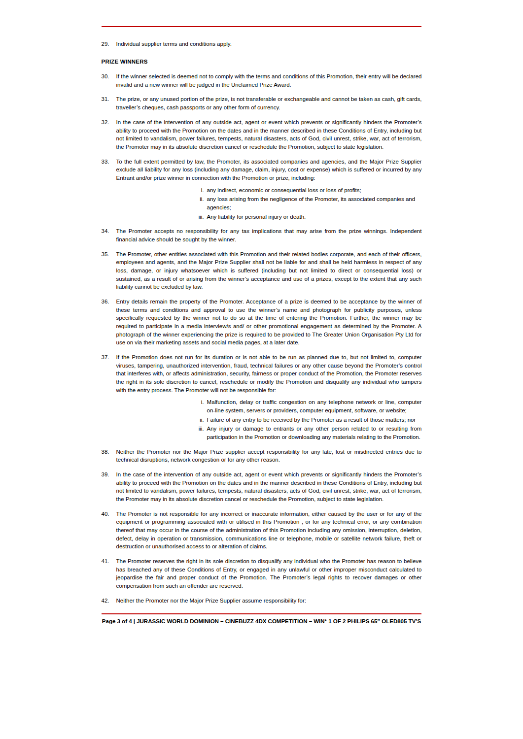29. Individual supplier terms and conditions apply.
PRIZE WINNERS
30. If the winner selected is deemed not to comply with the terms and conditions of this Promotion, their entry will be declared invalid and a new winner will be judged in the Unclaimed Prize Award.
31. The prize, or any unused portion of the prize, is not transferable or exchangeable and cannot be taken as cash, gift cards, traveller’s cheques, cash passports or any other form of currency.
32. In the case of the intervention of any outside act, agent or event which prevents or significantly hinders the Promoter’s ability to proceed with the Promotion on the dates and in the manner described in these Conditions of Entry, including but not limited to vandalism, power failures, tempests, natural disasters, acts of God, civil unrest, strike, war, act of terrorism, the Promoter may in its absolute discretion cancel or reschedule the Promotion, subject to state legislation.
33. To the full extent permitted by law, the Promoter, its associated companies and agencies, and the Major Prize Supplier exclude all liability for any loss (including any damage, claim, injury, cost or expense) which is suffered or incurred by any Entrant and/or prize winner in connection with the Promotion or prize, including:
i. any indirect, economic or consequential loss or loss of profits;
ii. any loss arising from the negligence of the Promoter, its associated companies and agencies;
iii. Any liability for personal injury or death.
34. The Promoter accepts no responsibility for any tax implications that may arise from the prize winnings. Independent financial advice should be sought by the winner.
35. The Promoter, other entities associated with this Promotion and their related bodies corporate, and each of their officers, employees and agents, and the Major Prize Supplier shall not be liable for and shall be held harmless in respect of any loss, damage, or injury whatsoever which is suffered (including but not limited to direct or consequential loss) or sustained, as a result of or arising from the winner’s acceptance and use of a prizes, except to the extent that any such liability cannot be excluded by law.
36. Entry details remain the property of the Promoter. Acceptance of a prize is deemed to be acceptance by the winner of these terms and conditions and approval to use the winner’s name and photograph for publicity purposes, unless specifically requested by the winner not to do so at the time of entering the Promotion. Further, the winner may be required to participate in a media interview/s and/ or other promotional engagement as determined by the Promoter. A photograph of the winner experiencing the prize is required to be provided to The Greater Union Organisation Pty Ltd for use on via their marketing assets and social media pages, at a later date.
37. If the Promotion does not run for its duration or is not able to be run as planned due to, but not limited to, computer viruses, tampering, unauthorized intervention, fraud, technical failures or any other cause beyond the Promoter’s control that interferes with, or affects administration, security, fairness or proper conduct of the Promotion, the Promoter reserves the right in its sole discretion to cancel, reschedule or modify the Promotion and disqualify any individual who tampers with the entry process. The Promoter will not be responsible for:
i. Malfunction, delay or traffic congestion on any telephone network or line, computer on-line system, servers or providers, computer equipment, software, or website;
ii. Failure of any entry to be received by the Promoter as a result of those matters; nor
iii. Any injury or damage to entrants or any other person related to or resulting from participation in the Promotion or downloading any materials relating to the Promotion.
38. Neither the Promoter nor the Major Prize supplier accept responsibility for any late, lost or misdirected entries due to technical disruptions, network congestion or for any other reason.
39. In the case of the intervention of any outside act, agent or event which prevents or significantly hinders the Promoter’s ability to proceed with the Promotion on the dates and in the manner described in these Conditions of Entry, including but not limited to vandalism, power failures, tempests, natural disasters, acts of God, civil unrest, strike, war, act of terrorism, the Promoter may in its absolute discretion cancel or reschedule the Promotion, subject to state legislation.
40. The Promoter is not responsible for any incorrect or inaccurate information, either caused by the user or for any of the equipment or programming associated with or utilised in this Promotion , or for any technical error, or any combination thereof that may occur in the course of the administration of this Promotion including any omission, interruption, deletion, defect, delay in operation or transmission, communications line or telephone, mobile or satellite network failure, theft or destruction or unauthorised access to or alteration of claims.
41. The Promoter reserves the right in its sole discretion to disqualify any individual who the Promoter has reason to believe has breached any of these Conditions of Entry, or engaged in any unlawful or other improper misconduct calculated to jeopardise the fair and proper conduct of the Promotion. The Promoter’s legal rights to recover damages or other compensation from such an offender are reserved.
42. Neither the Promoter nor the Major Prize Supplier assume responsibility for:
Page 3 of 4 | JURASSIC WORLD DOMINION – CINEBUZZ 4DX COMPETITION – WIN* 1 OF 2 PHILIPS 65” OLED805 TV’S